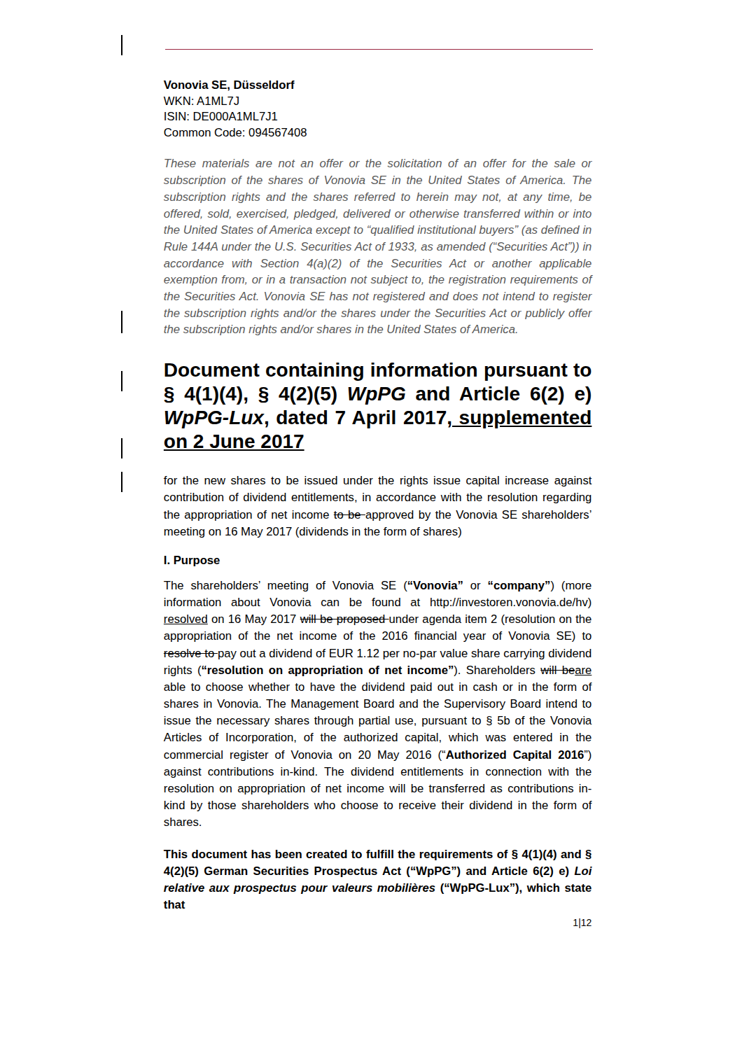Vonovia SE, Düsseldorf
WKN: A1ML7J
ISIN: DE000A1ML7J1
Common Code: 094567408
These materials are not an offer or the solicitation of an offer for the sale or subscription of the shares of Vonovia SE in the United States of America. The subscription rights and the shares referred to herein may not, at any time, be offered, sold, exercised, pledged, delivered or otherwise transferred within or into the United States of America except to “qualified institutional buyers” (as defined in Rule 144A under the U.S. Securities Act of 1933, as amended (“Securities Act”)) in accordance with Section 4(a)(2) of the Securities Act or another applicable exemption from, or in a transaction not subject to, the registration requirements of the Securities Act. Vonovia SE has not registered and does not intend to register the subscription rights and/or the shares under the Securities Act or publicly offer the subscription rights and/or shares in the United States of America.
Document containing information pursuant to § 4(1)(4), § 4(2)(5) WpPG and Article 6(2) e) WpPG-Lux, dated 7 April 2017, supplemented on 2 June 2017
for the new shares to be issued under the rights issue capital increase against contribution of dividend entitlements, in accordance with the resolution regarding the appropriation of net income to be approved by the Vonovia SE shareholders’ meeting on 16 May 2017 (dividends in the form of shares)
I. Purpose
The shareholders’ meeting of Vonovia SE (“Vonovia” or “company”) (more information about Vonovia can be found at http://investoren.vonovia.de/hv) resolved on 16 May 2017 will be proposed under agenda item 2 (resolution on the appropriation of the net income of the 2016 financial year of Vonovia SE) to resolve to pay out a dividend of EUR 1.12 per no-par value share carrying dividend rights (“resolution on appropriation of net income”). Shareholders will be are able to choose whether to have the dividend paid out in cash or in the form of shares in Vonovia. The Management Board and the Supervisory Board intend to issue the necessary shares through partial use, pursuant to § 5b of the Vonovia Articles of Incorporation, of the authorized capital, which was entered in the commercial register of Vonovia on 20 May 2016 (“Authorized Capital 2016”) against contributions in-kind. The dividend entitlements in connection with the resolution on appropriation of net income will be transferred as contributions in-kind by those shareholders who choose to receive their dividend in the form of shares.
This document has been created to fulfill the requirements of § 4(1)(4) and § 4(2)(5) German Securities Prospectus Act (“WpPG”) and Article 6(2) e) Loi relative aux prospectus pour valeurs mobilières (“WpPG-Lux”), which state that
1|12